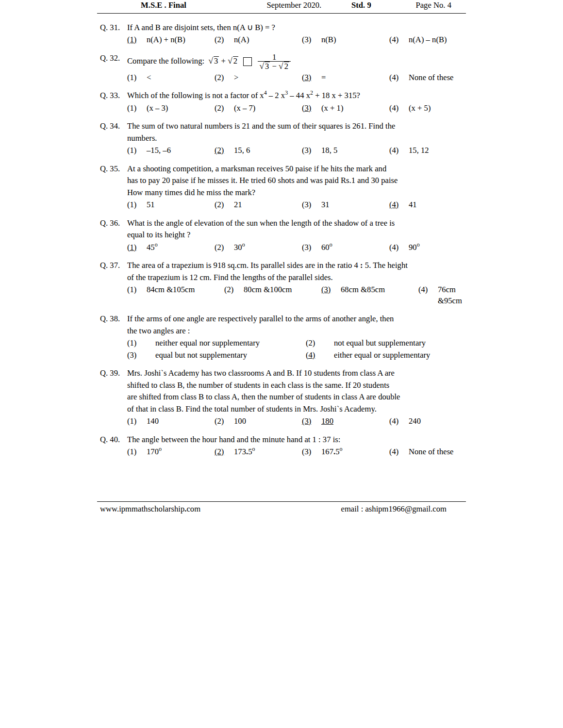| M.S.E . Final | September 2020. | Std. 9 | Page No. 4 |
Q. 31.
If A and B are disjoint sets, then n(A ∪ B) = ?
| (1) | n(A) + n(B) | (2) | n(A) | (3) | n(B) | (4) | n(A) – n(B) |
Q. 32.
Compare the following: 3 + 2 1 3 − 2
| (1) | < | (2) | > | (3) | = | (4) | None of these |
Q. 33.
Which of the following is not a factor of x4 – 2 x3 – 44 x2 + 18 x + 315?
| (1) | (x – 3) | (2) | (x – 7) | (3) | (x + 1) | (4) | (x + 5) |
Q. 34.
The sum of two natural numbers is 21 and the sum of their squares is 261. Find the
numbers.
| (1) | –15, –6 | (2) | 15, 6 | (3) | 18, 5 | (4) | 15, 12 |
Q. 35.
At a shooting competition, a marksman receives 50 paise if he hits the mark and
has to pay 20 paise if he misses it. He tried 60 shots and was paid Rs.1 and 30 paise
How many times did he miss the mark?
| (1) | 51 | (2) | 21 | (3) | 31 | (4) | 41 |
Q. 36.
What is the angle of elevation of the sun when the length of the shadow of a tree is
equal to its height ?
| (1) | 45 o | (2) | 30 o | (3) | 60 o | (4) | 90 o |
Q. 37.
The area of a trapezium is 918 sq.cm. Its parallel sides are in the ratio 4 : 5. The height
of the trapezium is 12 cm. Find the lengths of the parallel sides.
| (1) | 84cm &105cm | (2) | 80cm &100cm | (3) | 68cm &85cm | (4) | 76cm &95cm |
Q. 38.
If the arms of one angle are respectively parallel to the arms of another angle, then
the two angles are :
| (1) | neither equal nor supplementary | (2) | not equal but supplementary |
| (3) | equal but not supplementary | (4) | either equal or supplementary |
Q. 39.
Mrs. Joshi`s Academy has two classrooms A and B. If 10 students from class A are
shifted to class B, the number of students in each class is the same. If 20 students
are shifted from class B to class A, then the number of students in class A are double
of that in class B. Find the total number of students in Mrs. Joshi`s Academy.
| (1) | 140 | (2) | 100 | (3) | 180 | (4) | 240 |
Q. 40.
The angle between the hour hand and the minute hand at 1 : 37 is:
| (1) | 170 o | (2) | 173 . 5 o | (3) | 167 . 5 o | (4) | None of these |
| www.ipmmathscholarship . com | email : ashipm1966@gmail.com |